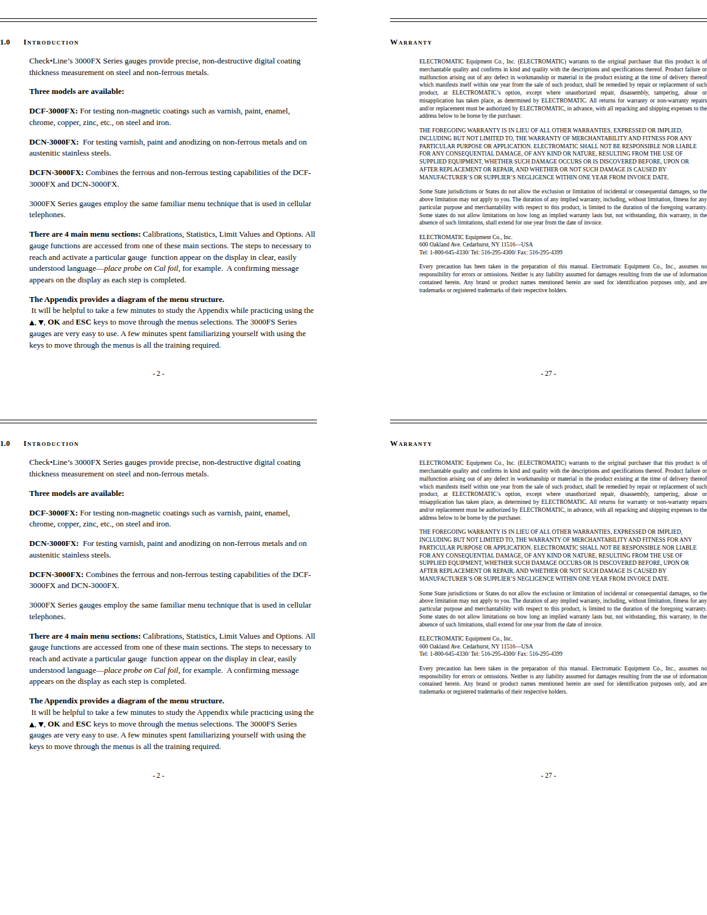1.0 Introduction
Check•Line’s 3000FX Series gauges provide precise, non-destructive digital coating thickness measurement on steel and non-ferrous metals.
Three models are available:
DCF-3000FX: For testing non-magnetic coatings such as varnish, paint, enamel, chrome, copper, zinc, etc., on steel and iron.
DCN-3000FX: For testing varnish, paint and anodizing on non-ferrous metals and on austenitic stainless steels.
DCFN-3000FX: Combines the ferrous and non-ferrous testing capabilities of the DCF-3000FX and DCN-3000FX.
3000FX Series gauges employ the same familiar menu technique that is used in cellular telephones.
There are 4 main menu sections: Calibrations, Statistics, Limit Values and Options. All gauge functions are accessed from one of these main sections. The steps to necessary to reach and activate a particular gauge function appear on the display in clear, easily understood language—place probe on Cal foil, for example. A confirming message appears on the display as each step is completed.
The Appendix provides a diagram of the menu structure.
It will be helpful to take a few minutes to study the Appendix while practicing using the ▲, ▼, OK and ESC keys to move through the menus selections. The 3000FS Series gauges are very easy to use. A few minutes spent familiarizing yourself with using the keys to move through the menus is all the training required.
- 2 -
Warranty
ELECTROMATIC Equipment Co., Inc. (ELECTROMATIC) warrants to the original purchaser that this product is of merchantable quality and confirms in kind and quality with the descriptions and specifications thereof. Product failure or malfunction arising out of any defect in workmanship or material in the product existing at the time of delivery thereof which manifests itself within one year from the sale of such product, shall be remedied by repair or replacement of such product, at ELECTROMATIC’s option, except where unauthorized repair, disassembly, tampering, abuse or misapplication has taken place, as determined by ELECTROMATIC. All returns for warranty or non-warranty repairs and/or replacement must be authorized by ELECTROMATIC, in advance, with all repacking and shipping expenses to the address below to be borne by the purchaser.
THE FOREGOING WARRANTY IS IN LIEU OF ALL OTHER WARRANTIES, EXPRESSED OR IMPLIED, INCLUDING BUT NOT LIMITED TO, THE WARRANTY OF MERCHANTABILITY AND FITNESS FOR ANY PARTICULAR PURPOSE OR APPLICATION. ELECTROMATIC SHALL NOT BE RESPONSIBLE NOR LIABLE FOR ANY CONSEQUENTIAL DAMAGE, OF ANY KIND OR NATURE, RESULTING FROM THE USE OF SUPPLIED EQUIPMENT, WHETHER SUCH DAMAGE OCCURS OR IS DISCOVERED BEFORE, UPON OR AFTER REPLACEMENT OR REPAIR, AND WHETHER OR NOT SUCH DAMAGE IS CAUSED BY MANUFACTURER’S OR SUPPLIER’S NEGLIGENCE WITHIN ONE YEAR FROM INVOICE DATE.
Some State jurisdictions or States do not allow the exclusion or limitation of incidental or consequential damages, so the above limitation may not apply to you. The duration of any implied warranty, including, without limitation, fitness for any particular purpose and merchantability with respect to this product, is limited to the duration of the foregoing warranty. Some states do not allow limitations on how long an implied warranty lasts but, not withstanding, this warranty, in the absence of such limitations, shall extend for one year from the date of invoice.
ELECTROMATIC Equipment Co., Inc.
600 Oakland Ave. Cedarhurst, NY 11516—USA
Tel: 1-800-645-4330/ Tel: 516-295-4300/ Fax: 516-295-4399
Every precaution has been taken in the preparation of this manual. Electromatic Equipment Co., Inc., assumes no responsibility for errors or omissions. Neither is any liability assumed for damages resulting from the use of information contained herein. Any brand or product names mentioned herein are used for identification purposes only, and are trademarks or registered trademarks of their respective holders.
- 27 -
1.0 Introduction
Check•Line’s 3000FX Series gauges provide precise, non-destructive digital coating thickness measurement on steel and non-ferrous metals.
Three models are available:
DCF-3000FX: For testing non-magnetic coatings such as varnish, paint, enamel, chrome, copper, zinc, etc., on steel and iron.
DCN-3000FX: For testing varnish, paint and anodizing on non-ferrous metals and on austenitic stainless steels.
DCFN-3000FX: Combines the ferrous and non-ferrous testing capabilities of the DCF-3000FX and DCN-3000FX.
3000FX Series gauges employ the same familiar menu technique that is used in cellular telephones.
There are 4 main menu sections: Calibrations, Statistics, Limit Values and Options. All gauge functions are accessed from one of these main sections. The steps to necessary to reach and activate a particular gauge function appear on the display in clear, easily understood language—place probe on Cal foil, for example. A confirming message appears on the display as each step is completed.
The Appendix provides a diagram of the menu structure.
It will be helpful to take a few minutes to study the Appendix while practicing using the ▲, ▼, OK and ESC keys to move through the menus selections. The 3000FS Series gauges are very easy to use. A few minutes spent familiarizing yourself with using the keys to move through the menus is all the training required.
- 2 -
Warranty
ELECTROMATIC Equipment Co., Inc. (ELECTROMATIC) warrants to the original purchaser that this product is of merchantable quality and confirms in kind and quality with the descriptions and specifications thereof. Product failure or malfunction arising out of any defect in workmanship or material in the product existing at the time of delivery thereof which manifests itself within one year from the sale of such product, shall be remedied by repair or replacement of such product, at ELECTROMATIC’s option, except where unauthorized repair, disassembly, tampering, abuse or misapplication has taken place, as determined by ELECTROMATIC. All returns for warranty or non-warranty repairs and/or replacement must be authorized by ELECTROMATIC, in advance, with all repacking and shipping expenses to the address below to be borne by the purchaser.
THE FOREGOING WARRANTY IS IN LIEU OF ALL OTHER WARRANTIES, EXPRESSED OR IMPLIED, INCLUDING BUT NOT LIMITED TO, THE WARRANTY OF MERCHANTABILITY AND FITNESS FOR ANY PARTICULAR PURPOSE OR APPLICATION. ELECTROMATIC SHALL NOT BE RESPONSIBLE NOR LIABLE FOR ANY CONSEQUENTIAL DAMAGE, OF ANY KIND OR NATURE, RESULTING FROM THE USE OF SUPPLIED EQUIPMENT, WHETHER SUCH DAMAGE OCCURS OR IS DISCOVERED BEFORE, UPON OR AFTER REPLACEMENT OR REPAIR, AND WHETHER OR NOT SUCH DAMAGE IS CAUSED BY MANUFACTURER’S OR SUPPLIER’S NEGLIGENCE WITHIN ONE YEAR FROM INVOICE DATE.
Some State jurisdictions or States do not allow the exclusion or limitation of incidental or consequential damages, so the above limitation may not apply to you. The duration of any implied warranty, including, without limitation, fitness for any particular purpose and merchantability with respect to this product, is limited to the duration of the foregoing warranty. Some states do not allow limitations on how long an implied warranty lasts but, not withstanding, this warranty, in the absence of such limitations, shall extend for one year from the date of invoice.
ELECTROMATIC Equipment Co., Inc.
600 Oakland Ave. Cedarhurst, NY 11516—USA
Tel: 1-800-645-4330/ Tel: 516-295-4300/ Fax: 516-295-4399
Every precaution has been taken in the preparation of this manual. Electromatic Equipment Co., Inc., assumes no responsibility for errors or omissions. Neither is any liability assumed for damages resulting from the use of information contained herein. Any brand or product names mentioned herein are used for identification purposes only, and are trademarks or registered trademarks of their respective holders.
- 27 -